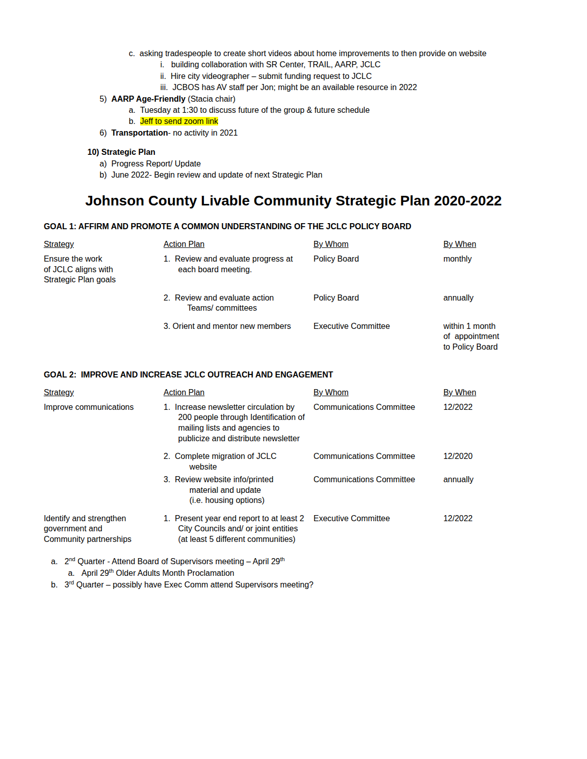c. asking tradespeople to create short videos about home improvements to then provide on website
i. building collaboration with SR Center, TRAIL, AARP, JCLC
ii. Hire city videographer – submit funding request to JCLC
iii. JCBOS has AV staff per Jon; might be an available resource in 2022
5) AARP Age-Friendly (Stacia chair)
a. Tuesday at 1:30 to discuss future of the group & future schedule
b. Jeff to send zoom link
6) Transportation- no activity in 2021
10) Strategic Plan
a) Progress Report/ Update
b) June 2022- Begin review and update of next Strategic Plan
Johnson County Livable Community Strategic Plan 2020-2022
GOAL 1: AFFIRM AND PROMOTE A COMMON UNDERSTANDING OF THE JCLC POLICY BOARD
| Strategy | Action Plan | By Whom | By When |
| --- | --- | --- | --- |
| Ensure the work of JCLC aligns with Strategic Plan goals | 1. Review and evaluate progress at each board meeting. | Policy Board | monthly |
| | 2. Review and evaluate action Teams/ committees | Policy Board | annually |
| | 3. Orient and mentor new members | Executive Committee | within 1 month of appointment to Policy Board |
GOAL 2: IMPROVE AND INCREASE JCLC OUTREACH AND ENGAGEMENT
| Strategy | Action Plan | By Whom | By When |
| --- | --- | --- | --- |
| Improve communications | 1. Increase newsletter circulation by 200 people through Identification of mailing lists and agencies to publicize and distribute newsletter | Communications Committee | 12/2022 |
| | 2. Complete migration of JCLC website | Communications Committee | 12/2020 |
| | 3. Review website info/printed material and update (i.e. housing options) | Communications Committee | annually |
| Identify and strengthen government and Community partnerships | 1. Present year end report to at least 2 City Councils and/ or joint entities (at least 5 different communities) | Executive Committee | 12/2022 |
a. 2nd Quarter - Attend Board of Supervisors meeting – April 29th
a. April 29th Older Adults Month Proclamation
b. 3rd Quarter – possibly have Exec Comm attend Supervisors meeting?